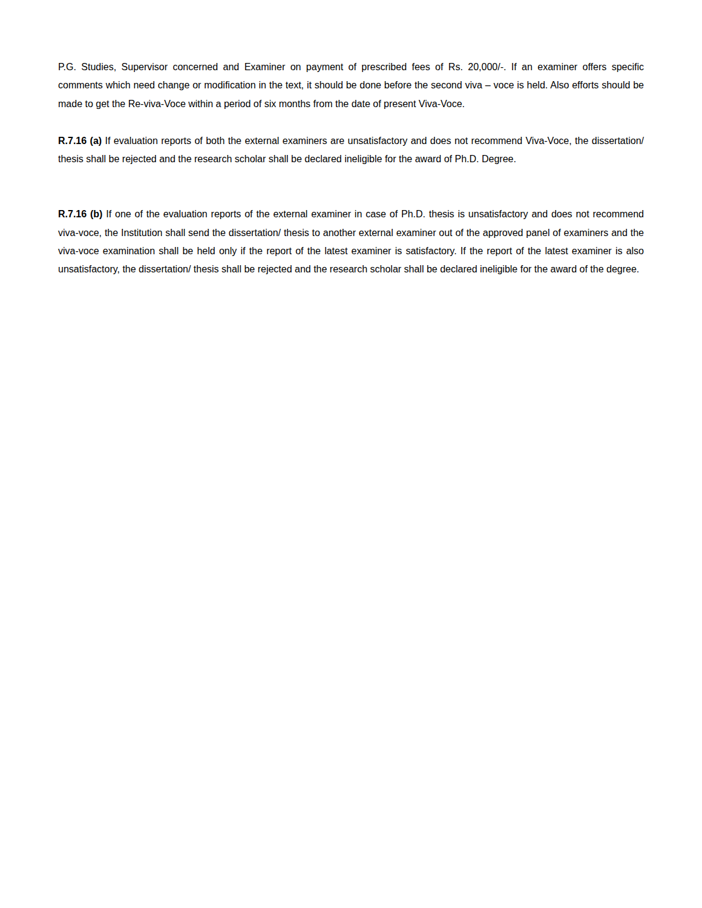P.G. Studies, Supervisor concerned and Examiner on payment of prescribed fees of Rs. 20,000/-. If an examiner offers specific comments which need change or modification in the text, it should be done before the second viva – voce is held. Also efforts should be made to get the Re-viva-Voce within a period of six months from the date of present Viva-Voce.
R.7.16 (a) If evaluation reports of both the external examiners are unsatisfactory and does not recommend Viva-Voce, the dissertation/ thesis shall be rejected and the research scholar shall be declared ineligible for the award of Ph.D. Degree.
R.7.16 (b) If one of the evaluation reports of the external examiner in case of Ph.D. thesis is unsatisfactory and does not recommend viva-voce, the Institution shall send the dissertation/ thesis to another external examiner out of the approved panel of examiners and the viva-voce examination shall be held only if the report of the latest examiner is satisfactory. If the report of the latest examiner is also unsatisfactory, the dissertation/ thesis shall be rejected and the research scholar shall be declared ineligible for the award of the degree.